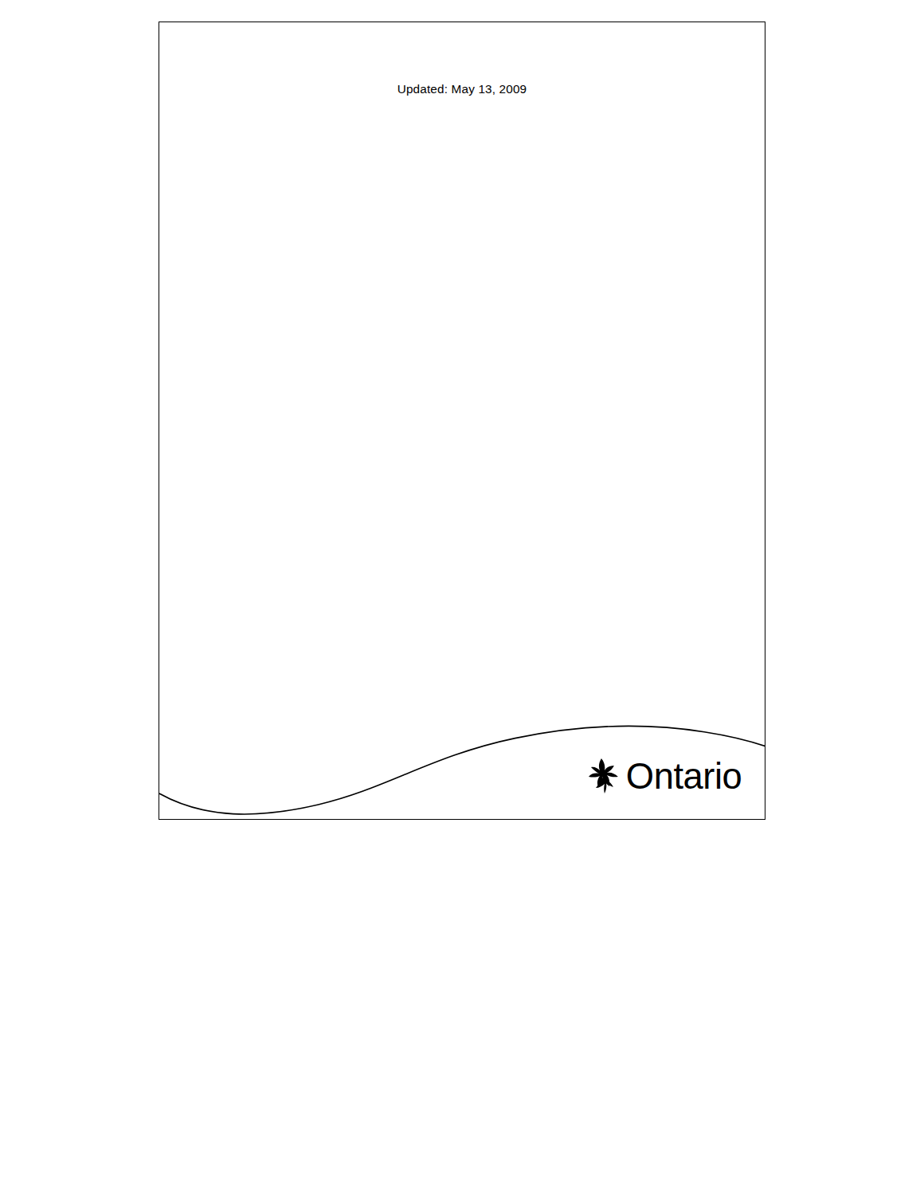Updated: May 13, 2009
Ontario